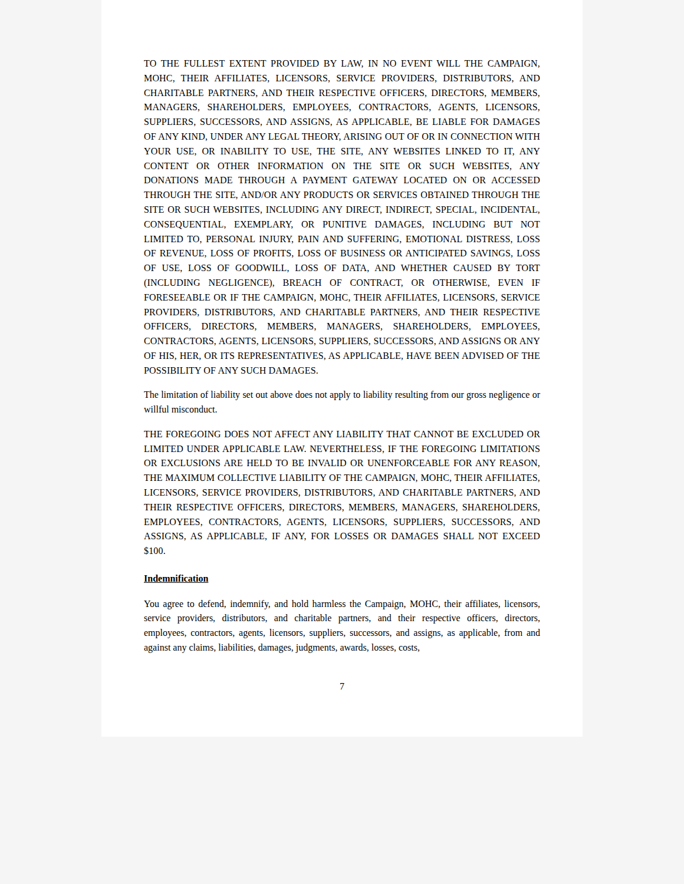To the fullest extent provided by law, in no event will the Campaign, MOHC, their affiliates, licensors, service providers, distributors, and charitable partners, and their respective officers, directors, members, managers, shareholders, employees, contractors, agents, licensors, suppliers, successors, and assigns, as applicable, be liable for damages of any kind, under any legal theory, arising out of or in connection with your use, or inability to use, the Site, any websites linked to it, any content or other information on the Site or such websites, any donations made through a payment gateway located on or accessed through the Site, and/or any products or services obtained through the Site or such websites, including any direct, indirect, special, incidental, consequential, exemplary, or punitive damages, including but not limited to, personal injury, pain and suffering, emotional distress, loss of revenue, loss of profits, loss of business or anticipated savings, loss of use, loss of goodwill, loss of data, and whether caused by tort (including negligence), breach of contract, or otherwise, even if foreseeable or if the Campaign, MOHC, their affiliates, licensors, service providers, distributors, and charitable partners, and their respective officers, directors, members, managers, shareholders, employees, contractors, agents, licensors, suppliers, successors, and assigns or any of his, her, or its representatives, as applicable, have been advised of the possibility of any such damages.
The limitation of liability set out above does not apply to liability resulting from our gross negligence or willful misconduct.
The foregoing does not affect any liability that cannot be excluded or limited under applicable law. Nevertheless, if the foregoing limitations or exclusions are held to be invalid or unenforceable for any reason, the maximum collective liability of the Campaign, MOHC, their affiliates, licensors, service providers, distributors, and charitable partners, and their respective officers, directors, members, managers, shareholders, employees, contractors, agents, licensors, suppliers, successors, and assigns, as applicable, if any, for losses or damages shall not exceed $100.
Indemnification
You agree to defend, indemnify, and hold harmless the Campaign, MOHC, their affiliates, licensors, service providers, distributors, and charitable partners, and their respective officers, directors, employees, contractors, agents, licensors, suppliers, successors, and assigns, as applicable, from and against any claims, liabilities, damages, judgments, awards, losses, costs,
7